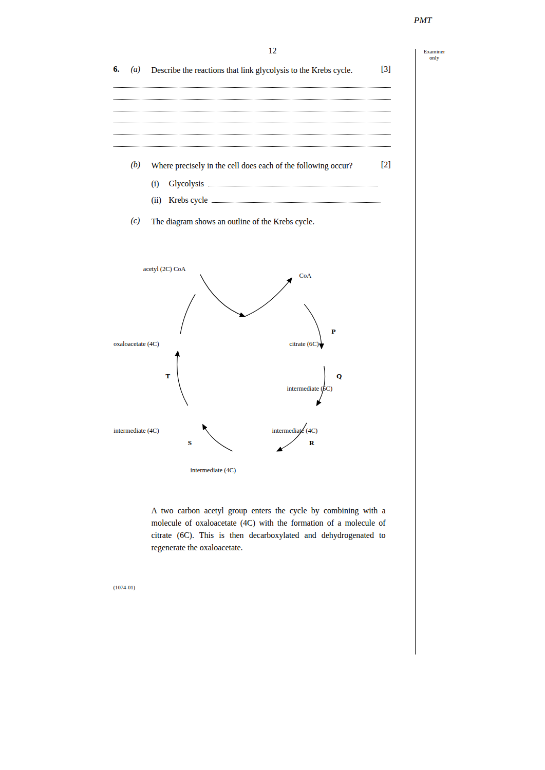PMT
12
Examiner
only
6.
(a)
Describe the reactions that link glycolysis to the Krebs cycle.
[3]
(b)
Where precisely in the cell does each of the following occur?
[2]
(i)
Glycolysis
(ii)
Krebs cycle
(c)
The diagram shows an outline of the Krebs cycle.
acetyl (2C) CoA CoA oxaloacetate (4C) citrate (6C) intermediate (5C) x intermediate (4C) intermediate (4C) intermediate (4C) P Q R S T
A two carbon acetyl group enters the cycle by combining with a molecule of oxaloacetate (4C) with the formation of a molecule of citrate (6C). This is then decarboxylated and dehydrogenated to regenerate the oxaloacetate.
(1074-01)